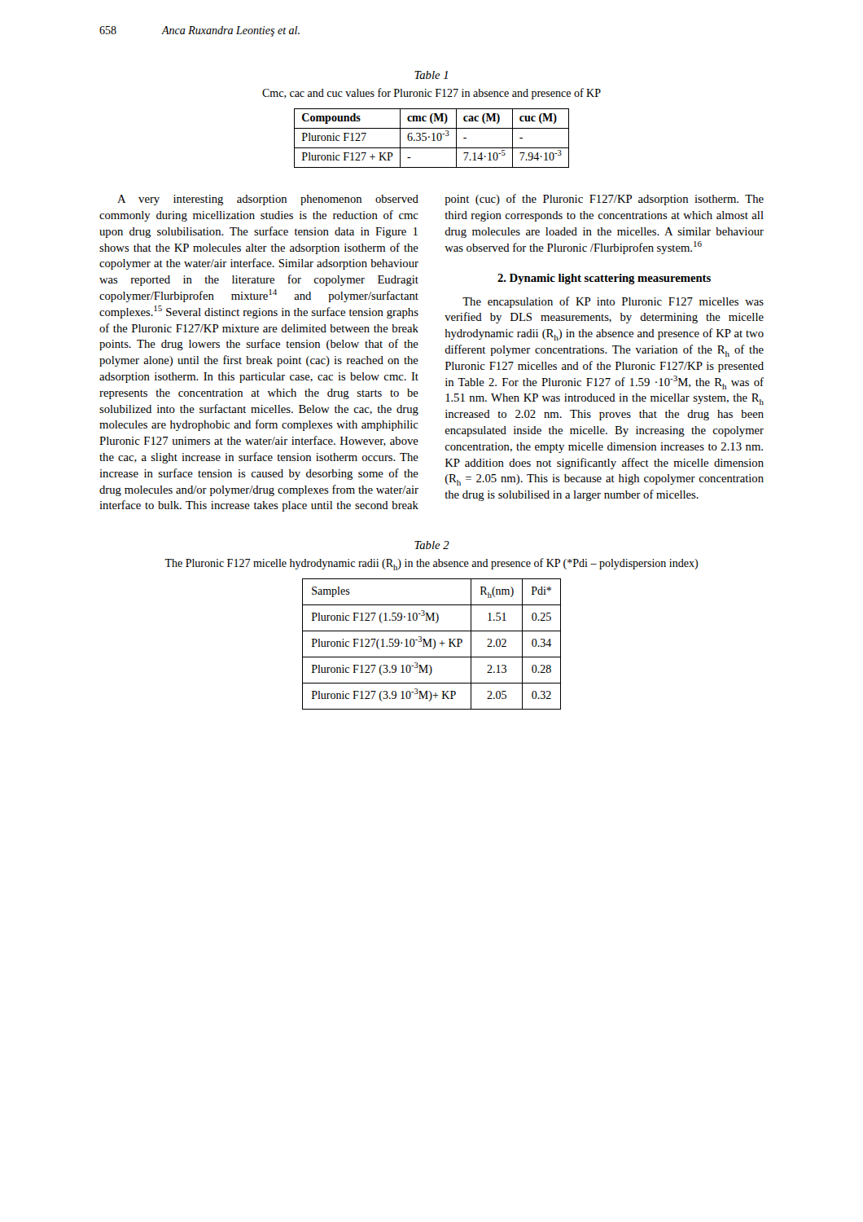658 Anca Ruxandra Leontieş et al.
Table 1
Cmc, cac and cuc values for Pluronic F127 in absence and presence of KP
| Compounds | cmc (M) | cac (M) | cuc (M) |
| --- | --- | --- | --- |
| Pluronic F127 | 6.35·10 -3 | - | - |
| Pluronic F127 + KP | - | 7.14·10 -5 | 7.94·10 -3 |
A very interesting adsorption phenomenon observed commonly during micellization studies is the reduction of cmc upon drug solubilisation. The surface tension data in Figure 1 shows that the KP molecules alter the adsorption isotherm of the copolymer at the water/air interface. Similar adsorption behaviour was reported in the literature for copolymer Eudragit copolymer/Flurbiprofen mixture14 and polymer/surfactant complexes.15 Several distinct regions in the surface tension graphs of the Pluronic F127/KP mixture are delimited between the break points. The drug lowers the surface tension (below that of the polymer alone) until the first break point (cac) is reached on the adsorption isotherm. In this particular case, cac is below cmc. It represents the concentration at which the drug starts to be solubilized into the surfactant micelles. Below the cac, the drug molecules are hydrophobic and form complexes with amphiphilic Pluronic F127 unimers at the water/air interface. However, above the cac, a slight increase in surface tension isotherm occurs. The increase in surface tension is caused by desorbing some of the drug molecules and/or polymer/drug complexes from the water/air interface to bulk. This increase takes place until the second break point (cuc) of the Pluronic F127/KP adsorption isotherm. The third region corresponds to the concentrations at which almost all drug molecules are loaded in the micelles. A similar behaviour was observed for the Pluronic /Flurbiprofen system.16
2. Dynamic light scattering measurements
The encapsulation of KP into Pluronic F127 micelles was verified by DLS measurements, by determining the micelle hydrodynamic radii (Rh) in the absence and presence of KP at two different polymer concentrations. The variation of the Rh of the Pluronic F127 micelles and of the Pluronic F127/KP is presented in Table 2. For the Pluronic F127 of 1.59 ·10-3M, the Rh was of 1.51 nm. When KP was introduced in the micellar system, the Rh increased to 2.02 nm. This proves that the drug has been encapsulated inside the micelle. By increasing the copolymer concentration, the empty micelle dimension increases to 2.13 nm. KP addition does not significantly affect the micelle dimension (Rh = 2.05 nm). This is because at high copolymer concentration the drug is solubilised in a larger number of micelles.
Table 2
The Pluronic F127 micelle hydrodynamic radii (Rh) in the absence and presence of KP (*Pdi – polydispersion index)
| Samples | R h (nm) | Pdi* |
| Pluronic F127 (1.59·10 -3 M) | 1.51 | 0.25 |
| Pluronic F127(1.59·10 -3 M) + KP | 2.02 | 0.34 |
| Pluronic F127 (3.9 10 -3 M) | 2.13 | 0.28 |
| Pluronic F127 (3.9 10 -3 M)+ KP | 2.05 | 0.32 |